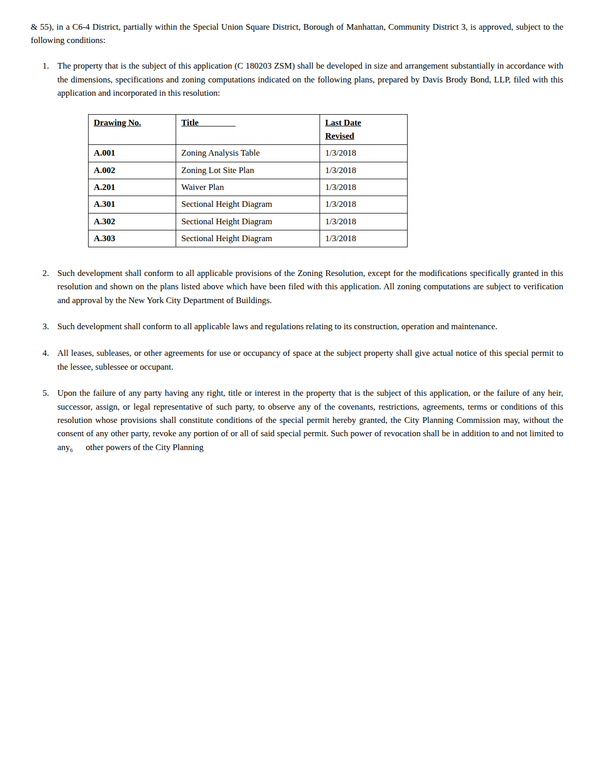& 55), in a C6-4 District, partially within the Special Union Square District, Borough of Manhattan, Community District 3, is approved, subject to the following conditions:
The property that is the subject of this application (C 180203 ZSM) shall be developed in size and arrangement substantially in accordance with the dimensions, specifications and zoning computations indicated on the following plans, prepared by Davis Brody Bond, LLP, filed with this application and incorporated in this resolution:
| Drawing No. | Title | Last Date Revised |
| --- | --- | --- |
| A.001 | Zoning Analysis Table | 1/3/2018 |
| A.002 | Zoning Lot Site Plan | 1/3/2018 |
| A.201 | Waiver Plan | 1/3/2018 |
| A.301 | Sectional Height Diagram | 1/3/2018 |
| A.302 | Sectional Height Diagram | 1/3/2018 |
| A.303 | Sectional Height Diagram | 1/3/2018 |
Such development shall conform to all applicable provisions of the Zoning Resolution, except for the modifications specifically granted in this resolution and shown on the plans listed above which have been filed with this application. All zoning computations are subject to verification and approval by the New York City Department of Buildings.
Such development shall conform to all applicable laws and regulations relating to its construction, operation and maintenance.
All leases, subleases, or other agreements for use or occupancy of space at the subject property shall give actual notice of this special permit to the lessee, sublessee or occupant.
Upon the failure of any party having any right, title or interest in the property that is the subject of this application, or the failure of any heir, successor, assign, or legal representative of such party, to observe any of the covenants, restrictions, agreements, terms or conditions of this resolution whose provisions shall constitute conditions of the special permit hereby granted, the City Planning Commission may, without the consent of any other party, revoke any portion of or all of said special permit. Such power of revocation shall be in addition to and not limited to any6 other powers of the City Planning